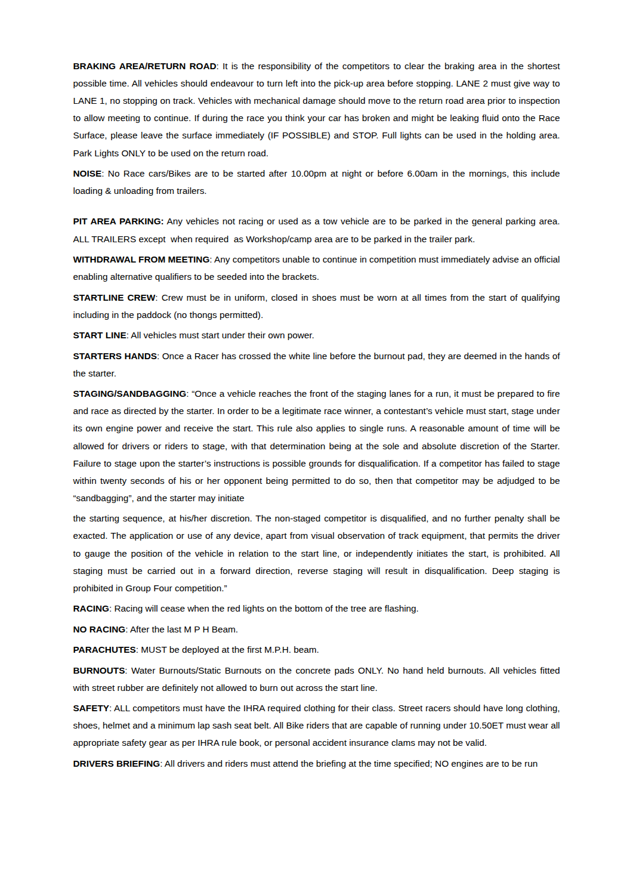BRAKING AREA/RETURN ROAD: It is the responsibility of the competitors to clear the braking area in the shortest possible time. All vehicles should endeavour to turn left into the pick-up area before stopping. LANE 2 must give way to LANE 1, no stopping on track. Vehicles with mechanical damage should move to the return road area prior to inspection to allow meeting to continue. If during the race you think your car has broken and might be leaking fluid onto the Race Surface, please leave the surface immediately (IF POSSIBLE) and STOP. Full lights can be used in the holding area. Park Lights ONLY to be used on the return road.
NOISE: No Race cars/Bikes are to be started after 10.00pm at night or before 6.00am in the mornings, this include loading & unloading from trailers.
PIT AREA PARKING: Any vehicles not racing or used as a tow vehicle are to be parked in the general parking area. ALL TRAILERS except when required as Workshop/camp area are to be parked in the trailer park.
WITHDRAWAL FROM MEETING: Any competitors unable to continue in competition must immediately advise an official enabling alternative qualifiers to be seeded into the brackets.
STARTLINE CREW: Crew must be in uniform, closed in shoes must be worn at all times from the start of qualifying including in the paddock (no thongs permitted).
START LINE: All vehicles must start under their own power.
STARTERS HANDS: Once a Racer has crossed the white line before the burnout pad, they are deemed in the hands of the starter.
STAGING/SANDBAGGING: “Once a vehicle reaches the front of the staging lanes for a run, it must be prepared to fire and race as directed by the starter. In order to be a legitimate race winner, a contestant’s vehicle must start, stage under its own engine power and receive the start. This rule also applies to single runs. A reasonable amount of time will be allowed for drivers or riders to stage, with that determination being at the sole and absolute discretion of the Starter. Failure to stage upon the starter’s instructions is possible grounds for disqualification. If a competitor has failed to stage within twenty seconds of his or her opponent being permitted to do so, then that competitor may be adjudged to be “sandbagging”, and the starter may initiate
the starting sequence, at his/her discretion. The non-staged competitor is disqualified, and no further penalty shall be exacted. The application or use of any device, apart from visual observation of track equipment, that permits the driver to gauge the position of the vehicle in relation to the start line, or independently initiates the start, is prohibited. All staging must be carried out in a forward direction, reverse staging will result in disqualification. Deep staging is prohibited in Group Four competition.”
RACING: Racing will cease when the red lights on the bottom of the tree are flashing.
NO RACING: After the last M P H Beam.
PARACHUTES: MUST be deployed at the first M.P.H. beam.
BURNOUTS: Water Burnouts/Static Burnouts on the concrete pads ONLY. No hand held burnouts. All vehicles fitted with street rubber are definitely not allowed to burn out across the start line.
SAFETY: ALL competitors must have the IHRA required clothing for their class. Street racers should have long clothing, shoes, helmet and a minimum lap sash seat belt. All Bike riders that are capable of running under 10.50ET must wear all appropriate safety gear as per IHRA rule book, or personal accident insurance clams may not be valid.
DRIVERS BRIEFING: All drivers and riders must attend the briefing at the time specified; NO engines are to be run